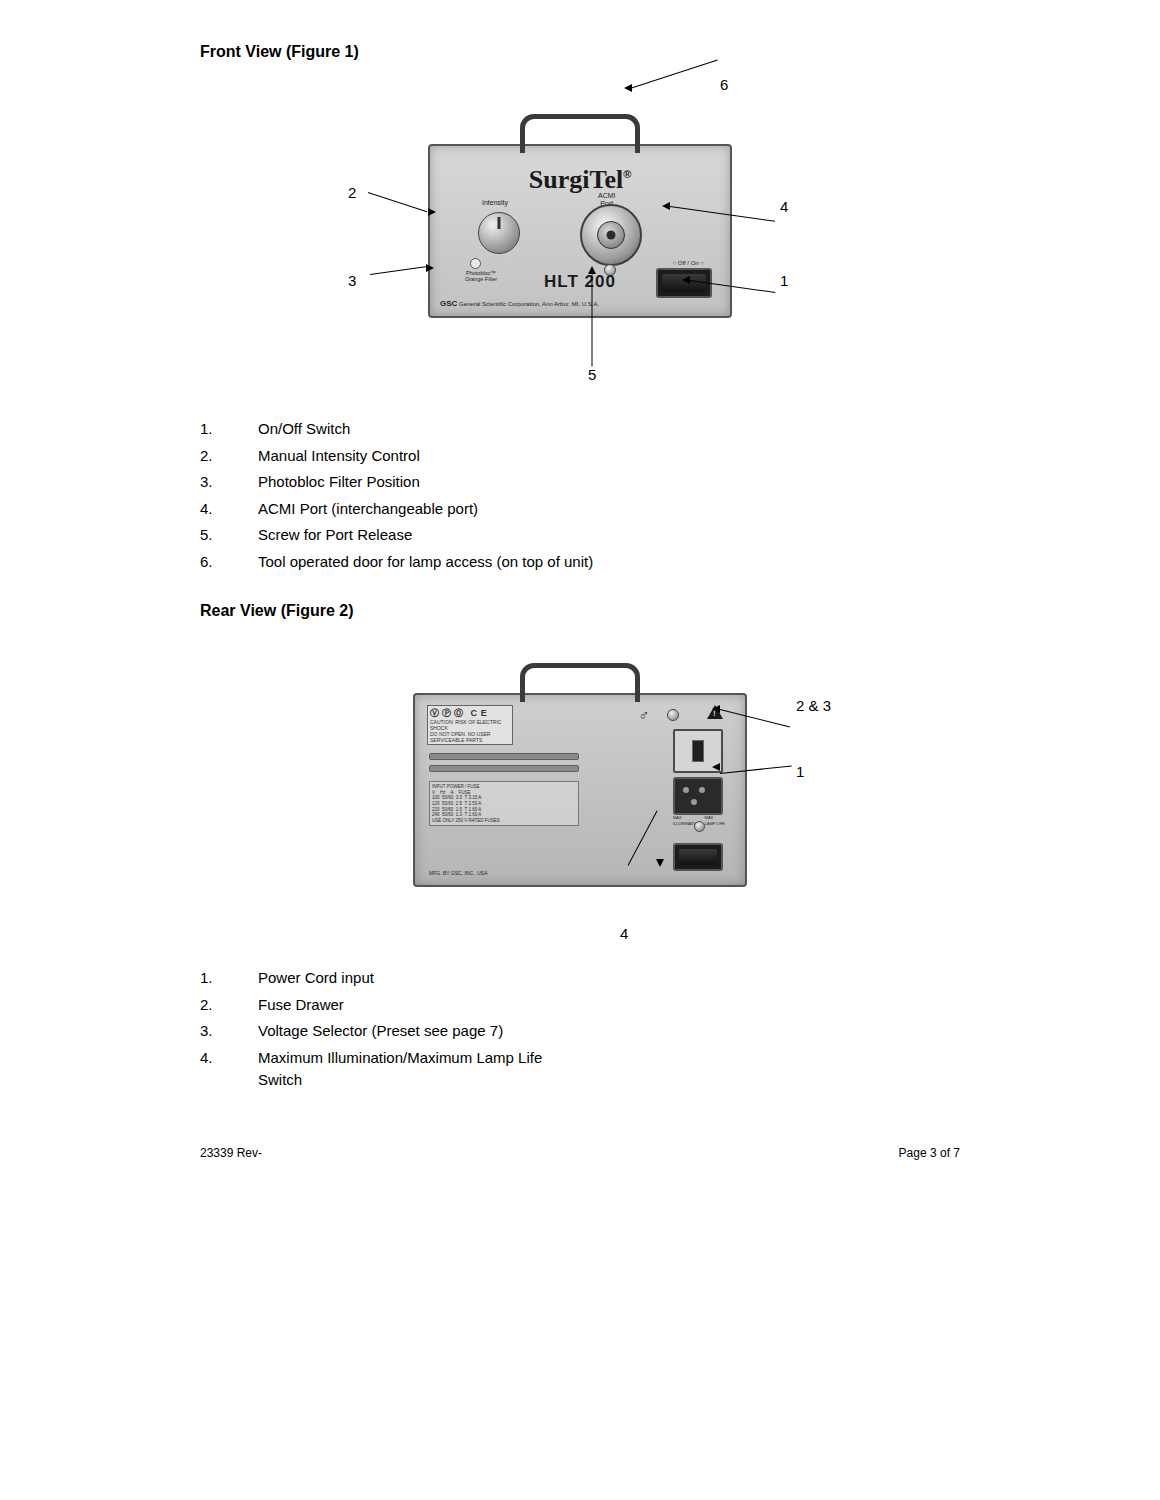Front View (Figure 1)
6
2
4
3
1
5
SurgiTel®
Intensity
ACMI
Port
Photobloc™
Orange Filter
○ Off / On ○
HLT 200
GSC General Scientific Corporation, Ann Arbor, MI, U.S.A.
On/Off Switch
Manual Intensity Control
Photobloc Filter Position
ACMI Port (interchangeable port)
Screw for Port Release
Tool operated door for lamp access (on top of unit)
Rear View (Figure 2)
2 & 3
1
4
Ⓥ Ⓟ Ⓞ C E
CAUTION: RISK OF ELECTRIC SHOCK
DO NOT OPEN. NO USER SERVICEABLE PARTS
INPUT POWER / FUSE
V Hz A FUSE
100 50/60 3.0 T 3.15 A
120 50/60 2.5 T 2.50 A
220 50/60 1.5 T 1.60 A
240 50/60 1.3 T 1.60 A
USE ONLY 250 V RATED FUSES
MFG. BY GSC, INC., USA
♂
MAX
ILLUMINATION MAX
LAMP LIFE
Power Cord input
Fuse Drawer
Voltage Selector (Preset see page 7)
Maximum Illumination/Maximum Lamp Life
Switch
23339 Rev-
Page 3 of 7